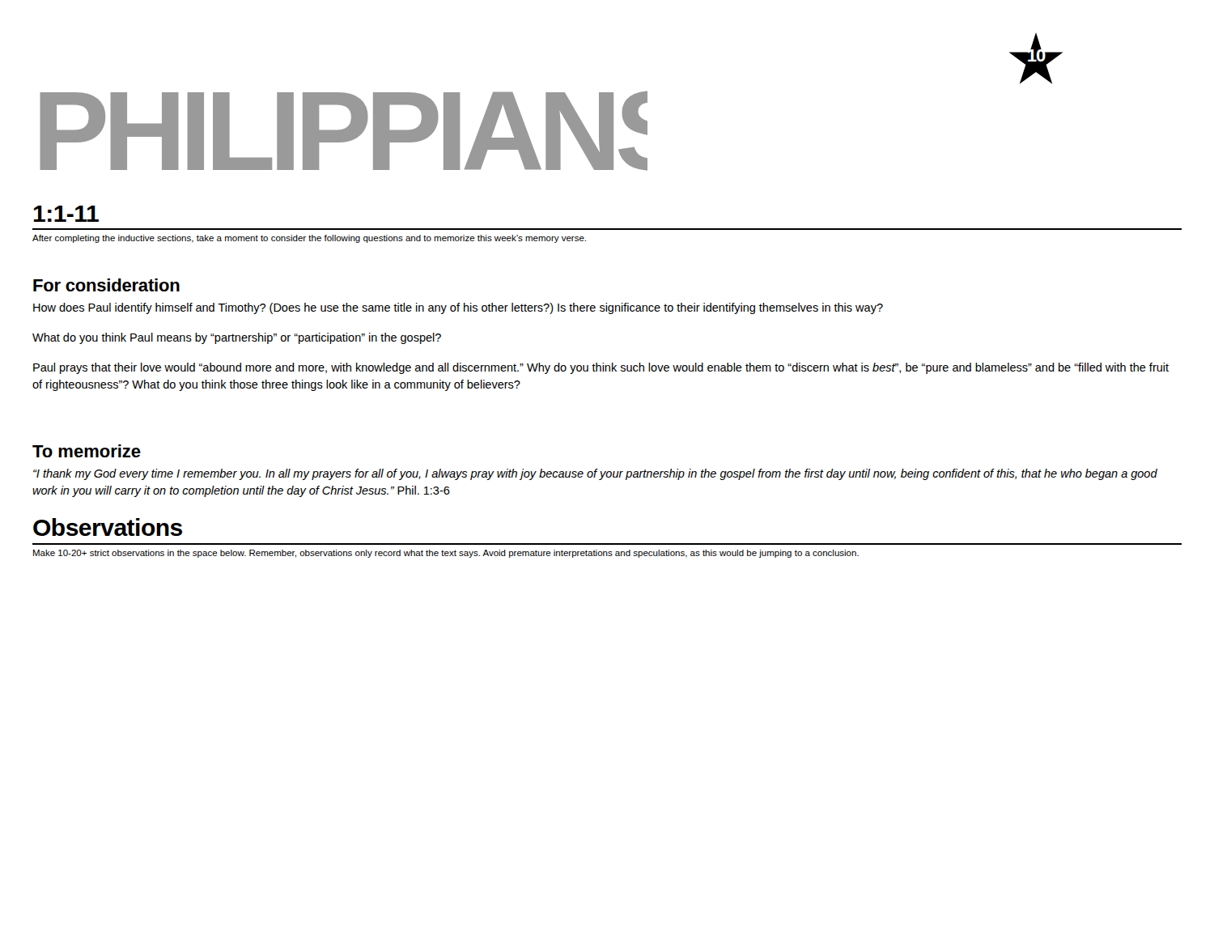10
PHILIPPIANS
1:1-11
After completing the inductive sections, take a moment to consider the following questions and to memorize this week’s memory verse.
For consideration
How does Paul identify himself and Timothy? (Does he use the same title in any of his other letters?) Is there significance to their identifying themselves in this way?
What do you think Paul means by “partnership” or “participation” in the gospel?
Paul prays that their love would “abound more and more, with knowledge and all discernment.” Why do you think such love would enable them to “discern what is best”, be “pure and blameless” and be “filled with the fruit of righteousness”? What do you think those three things look like in a community of believers?
To memorize
“I thank my God every time I remember you. In all my prayers for all of you, I always pray with joy because of your partnership in the gospel from the first day until now, being confident of this, that he who began a good work in you will carry it on to completion until the day of Christ Jesus.” Phil. 1:3-6
Observations
Make 10-20+ strict observations in the space below. Remember, observations only record what the text says. Avoid premature interpretations and speculations, as this would be jumping to a conclusion.